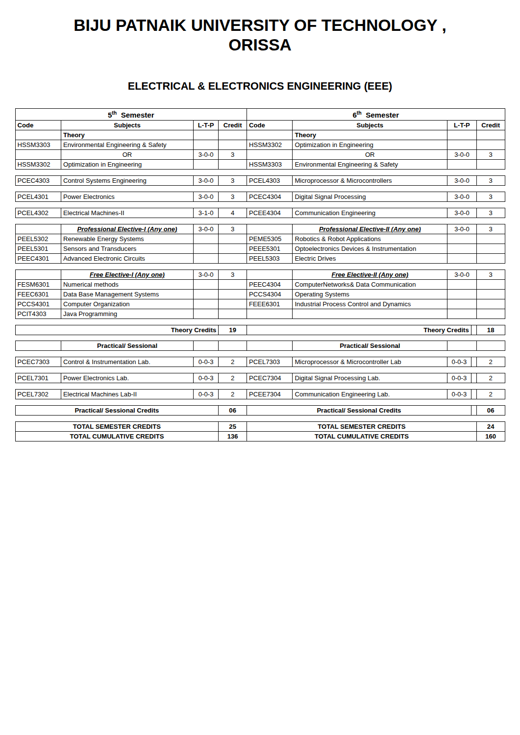BIJU PATNAIK UNIVERSITY OF TECHNOLOGY ,
ORISSA
ELECTRICAL & ELECTRONICS ENGINEERING (EEE)
| 5 th Semester | 6 th Semester |
| Code | Subjects | L-T-P | Credit | Code | Subjects | L-T-P | Credit |
| | Theory | | | | Theory | | |
| HSSM3303 | Environmental Engineering & Safety | | | HSSM3302 | Optimization in Engineering | | |
| | OR | 3-0-0 | 3 | | OR | 3-0-0 | 3 |
| HSSM3302 | Optimization in Engineering | | | HSSM3303 | Environmental Engineering & Safety | | |
| PCEC4303 | Control Systems Engineering | 3-0-0 | 3 | PCEL4303 | Microprocessor & Microcontrollers | 3-0-0 | 3 |
| PCEL4301 | Power Electronics | 3-0-0 | 3 | PCEC4304 | Digital Signal Processing | 3-0-0 | 3 |
| PCEL4302 | Electrical Machines-II | 3-1-0 | 4 | PCEE4304 | Communication Engineering | 3-0-0 | 3 |
| | Professional Elective-I (Any one) | 3-0-0 | 3 | | Professional Elective-II (Any one) | 3-0-0 | 3 |
| PEEL5302 | Renewable Energy Systems | | | PEME5305 | Robotics & Robot Applications | | |
| PEEL5301 | Sensors and Transducers | | | PEEE5301 | Optoelectronics Devices & Instrumentation | | |
| PEEC4301 | Advanced Electronic Circuits | | | PEEL5303 | Electric Drives | | |
| | Free Elective-I (Any one) | 3-0-0 | 3 | | Free Elective-II (Any one) | 3-0-0 | 3 |
| FESM6301 | Numerical methods | | | PEEC4304 | ComputerNetworks& Data Communication | | |
| FEEC6301 | Data Base Management Systems | | | PCCS4304 | Operating Systems | | |
| PCCS4301 | Computer Organization | | | FEEE6301 | Industrial Process Control and Dynamics | | |
| PCIT4303 | Java Programming | | | | | | |
| Theory Credits | 19 | Theory Credits | | 18 |
| | Practical/ Sessional | | | | Practical/ Sessional | | |
| PCEC7303 | Control & Instrumentation Lab. | 0-0-3 | 2 | PCEL7303 | Microprocessor & Microcontroller Lab | 0-0-3 | | 2 |
| PCEL7301 | Power Electronics Lab. | 0-0-3 | 2 | PCEC7304 | Digital Signal Processing Lab. | 0-0-3 | | 2 |
| PCEL7302 | Electrical Machines Lab-II | 0-0-3 | 2 | PCEE7304 | Communication Engineering Lab. | 0-0-3 | | 2 |
| Practical/ Sessional Credits | 06 | Practical/ Sessional Credits | | 06 |
| TOTAL SEMESTER CREDITS | 25 | TOTAL SEMESTER CREDITS | 24 |
| TOTAL CUMULATIVE CREDITS | 136 | TOTAL CUMULATIVE CREDITS | 160 |